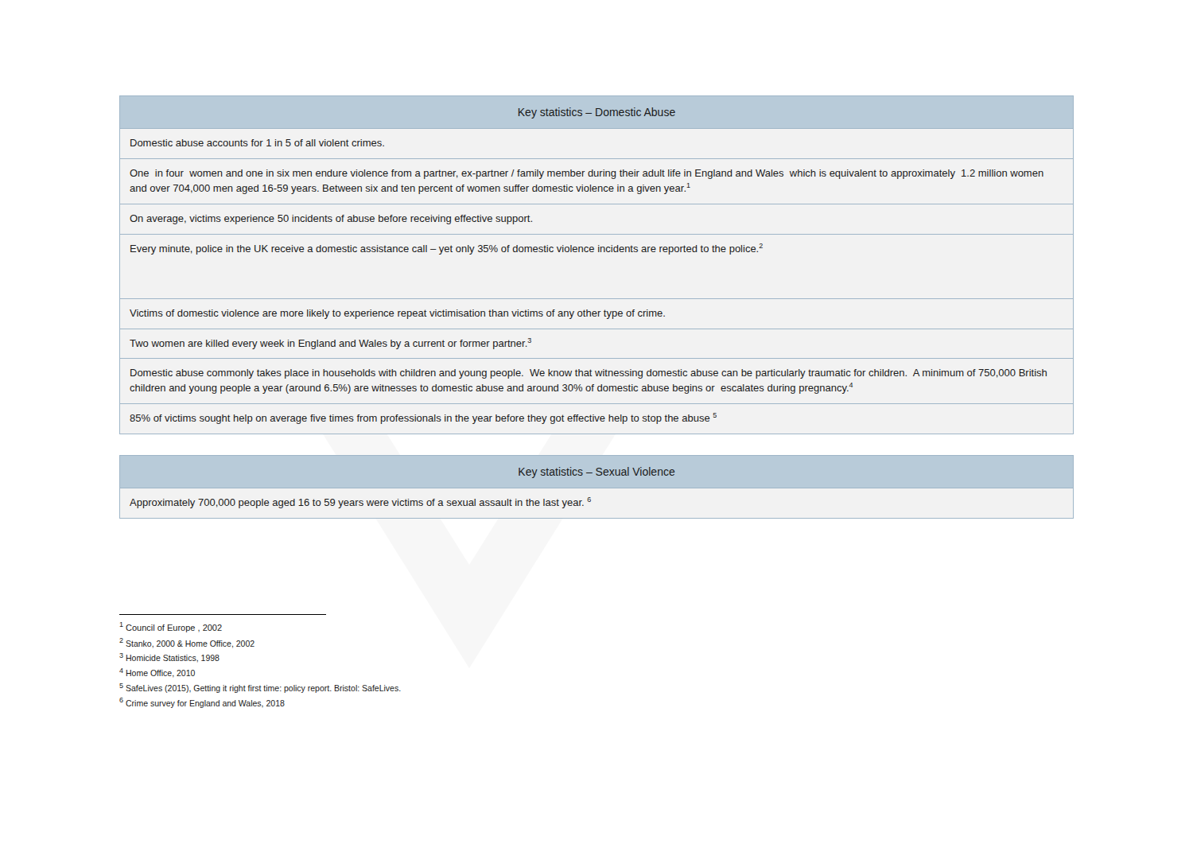| Key statistics – Domestic Abuse |
| --- |
| Domestic abuse accounts for 1 in 5 of all violent crimes. |
| One in four women and one in six men endure violence from a partner, ex-partner / family member during their adult life in England and Wales which is equivalent to approximately 1.2 million women and over 704,000 men aged 16-59 years. Between six and ten percent of women suffer domestic violence in a given year. 1 |
| On average, victims experience 50 incidents of abuse before receiving effective support. |
| Every minute, police in the UK receive a domestic assistance call – yet only 35% of domestic violence incidents are reported to the police. 2 |
| Victims of domestic violence are more likely to experience repeat victimisation than victims of any other type of crime. |
| Two women are killed every week in England and Wales by a current or former partner. 3 |
| Domestic abuse commonly takes place in households with children and young people. We know that witnessing domestic abuse can be particularly traumatic for children. A minimum of 750,000 British children and young people a year (around 6.5%) are witnesses to domestic abuse and around 30% of domestic abuse begins or escalates during pregnancy. 4 |
| 85% of victims sought help on average five times from professionals in the year before they got effective help to stop the abuse 5 |
| Key statistics – Sexual Violence |
| --- |
| Approximately 700,000 people aged 16 to 59 years were victims of a sexual assault in the last year. 6 |
1 Council of Europe , 2002
2 Stanko, 2000 & Home Office, 2002
3 Homicide Statistics, 1998
4 Home Office, 2010
5 SafeLives (2015), Getting it right first time: policy report. Bristol: SafeLives.
6 Crime survey for England and Wales, 2018